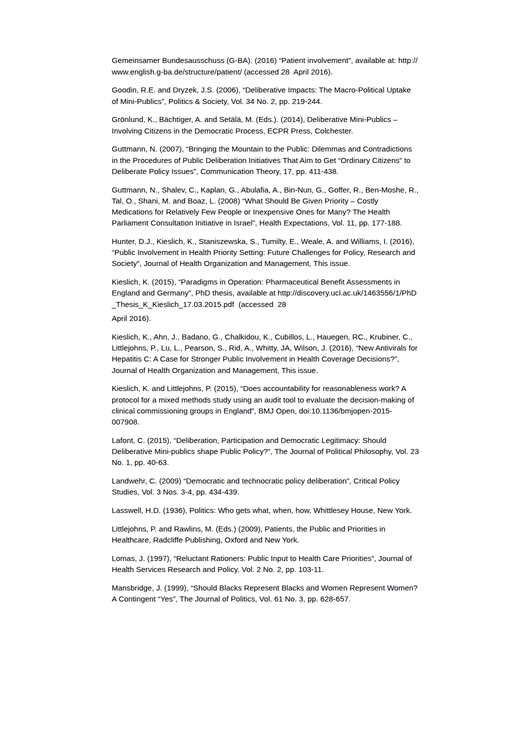Gemeinsamer Bundesausschuss (G-BA). (2016) “Patient involvement”, available at: http://www.english.g-ba.de/structure/patient/ (accessed 28 April 2016).
Goodin, R.E. and Dryzek, J.S. (2006), “Deliberative Impacts: The Macro-Political Uptake of Mini-Publics”, Politics & Society, Vol. 34 No. 2, pp. 219-244.
Grönlund, K., Bächtiger, A. and Setälä, M. (Eds.). (2014), Deliberative Mini-Publics – Involving Citizens in the Democratic Process, ECPR Press, Colchester.
Guttmann, N. (2007), “Bringing the Mountain to the Public: Dilemmas and Contradictions in the Procedures of Public Deliberation Initiatives That Aim to Get “Ordinary Citizens” to Deliberate Policy Issues”, Communication Theory, 17, pp. 411-438.
Guttmann, N., Shalev, C., Kaplan, G., Abulafia, A., Bin-Nun, G., Goffer, R., Ben-Moshe, R., Tal, O., Shani, M. and Boaz, L. (2008) “What Should Be Given Priority – Costly Medications for Relatively Few People or Inexpensive Ones for Many? The Health Parliament Consultation Initiative in Israel”, Health Expectations, Vol. 11, pp. 177-188.
Hunter, D.J., Kieslich, K., Staniszewska, S., Tumilty, E., Weale, A. and Williams, I. (2016), “Public Involvement in Health Priority Setting: Future Challenges for Policy, Research and Society”, Journal of Health Organization and Management, This issue.
Kieslich, K. (2015), “Paradigms in Operation: Pharmaceutical Benefit Assessments in England and Germany”, PhD thesis, available at http://discovery.ucl.ac.uk/1463556/1/PhD_Thesis_K_Kieslich_17.03.2015.pdf (accessed 28
April 2016).
Kieslich, K., Ahn, J., Badano, G., Chalkidou, K., Cubillos, L., Hauegen, RC., Krubiner, C., Littlejohns, P., Lu, L., Pearson, S., Rid, A., Whitty, JA, Wilson, J. (2016), “New Antivirals for Hepatitis C: A Case for Stronger Public Involvement in Health Coverage Decisions?”, Journal of Health Organization and Management, This issue.
Kieslich, K. and Littlejohns, P. (2015), “Does accountability for reasonableness work? A protocol for a mixed methods study using an audit tool to evaluate the decision-making of clinical commissioning groups in England”, BMJ Open, doi:10.1136/bmjopen-2015-007908.
Lafont, C. (2015), “Deliberation, Participation and Democratic Legitimacy: Should Deliberative Mini-publics shape Public Policy?”, The Journal of Political Philosophy, Vol. 23 No. 1, pp. 40-63.
Landwehr, C. (2009) “Democratic and technocratic policy deliberation”, Critical Policy Studies, Vol. 3 Nos. 3-4, pp. 434-439.
Lasswell, H.D. (1936), Politics: Who gets what, when, how, Whittlesey House, New York.
Littlejohns, P. and Rawlins, M. (Eds.) (2009), Patients, the Public and Priorities in Healthcare, Radcliffe Publishing, Oxford and New York.
Lomas, J. (1997), “Reluctant Rationers: Public Input to Health Care Priorities”, Journal of Health Services Research and Policy, Vol. 2 No. 2, pp. 103-11.
Mansbridge, J. (1999), “Should Blacks Represent Blacks and Women Represent Women? A Contingent “Yes”, The Journal of Politics, Vol. 61 No. 3, pp. 628-657.